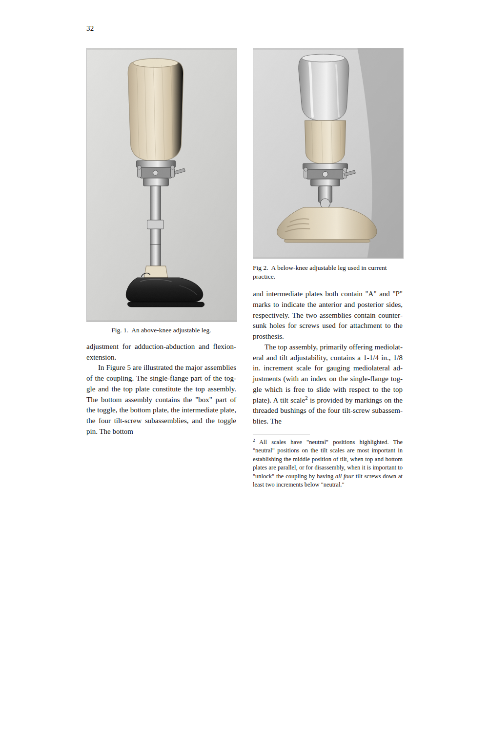32
Fig. 1. An above-knee adjustable leg.
adjustment for adduction-abduction and flexion-extension.
In Figure 5 are illustrated the major assemblies of the coupling. The single-flange part of the toggle and the top plate constitute the top assembly. The bottom assembly contains the "box" part of the toggle, the bottom plate, the intermediate plate, the four tilt-screw subassemblies, and the toggle pin. The bottom
Fig 2. A below-knee adjustable leg used in current practice.
and intermediate plates both contain "A" and "P" marks to indicate the anterior and posterior sides, respectively. The two assemblies contain countersunk holes for screws used for attachment to the prosthesis.
The top assembly, primarily offering mediolateral and tilt adjustability, contains a 1-1/4 in., 1/8 in. increment scale for gauging mediolateral adjustments (with an index on the single-flange toggle which is free to slide with respect to the top plate). A tilt scale2 is provided by markings on the threaded bushings of the four tilt-screw subassemblies. The
2 All scales have "neutral" positions highlighted. The "neutral" positions on the tilt scales are most important in establishing the middle position of tilt, when top and bottom plates are parallel, or for disassembly, when it is important to "unlock" the coupling by having all four tilt screws down at least two increments below "neutral."